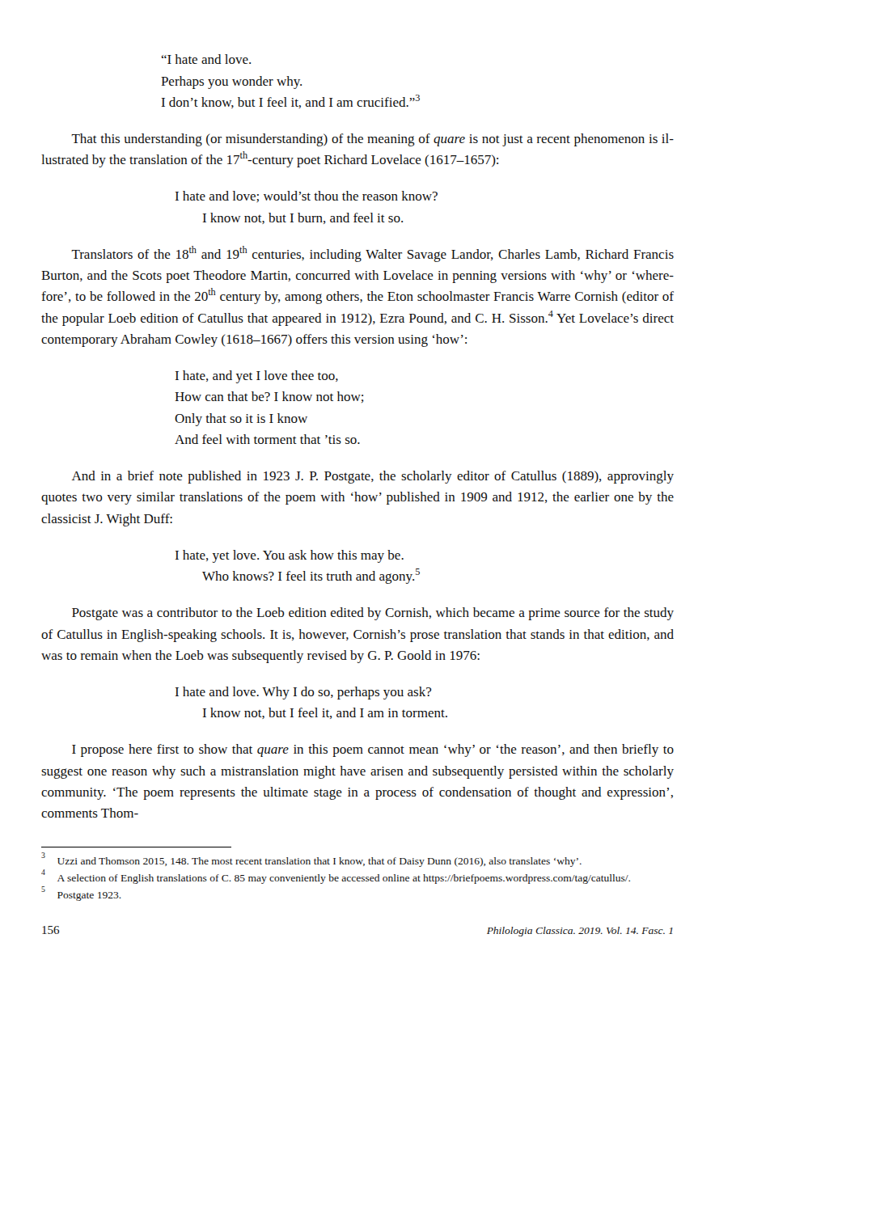“I hate and love.
Perhaps you wonder why.
I don’t know, but I feel it, and I am crucified.”3
That this understanding (or misunderstanding) of the meaning of quare is not just a recent phenomenon is illustrated by the translation of the 17th-century poet Richard Lovelace (1617–1657):
I hate and love; would’st thou the reason know?
I know not, but I burn, and feel it so.
Translators of the 18th and 19th centuries, including Walter Savage Landor, Charles Lamb, Richard Francis Burton, and the Scots poet Theodore Martin, concurred with Lovelace in penning versions with ‘why’ or ‘wherefore’, to be followed in the 20th century by, among others, the Eton schoolmaster Francis Warre Cornish (editor of the popular Loeb edition of Catullus that appeared in 1912), Ezra Pound, and C. H. Sisson.4 Yet Lovelace’s direct contemporary Abraham Cowley (1618–1667) offers this version using ‘how’:
I hate, and yet I love thee too,
How can that be? I know not how;
Only that so it is I know
And feel with torment that ’tis so.
And in a brief note published in 1923 J. P. Postgate, the scholarly editor of Catullus (1889), approvingly quotes two very similar translations of the poem with ‘how’ published in 1909 and 1912, the earlier one by the classicist J. Wight Duff:
I hate, yet love. You ask how this may be.
Who knows? I feel its truth and agony.5
Postgate was a contributor to the Loeb edition edited by Cornish, which became a prime source for the study of Catullus in English-speaking schools. It is, however, Cornish’s prose translation that stands in that edition, and was to remain when the Loeb was subsequently revised by G. P. Goold in 1976:
I hate and love. Why I do so, perhaps you ask?
I know not, but I feel it, and I am in torment.
I propose here first to show that quare in this poem cannot mean ‘why’ or ‘the reason’, and then briefly to suggest one reason why such a mistranslation might have arisen and subsequently persisted within the scholarly community. ‘The poem represents the ultimate stage in a process of condensation of thought and expression’, comments Thom-
3 Uzzi and Thomson 2015, 148. The most recent translation that I know, that of Daisy Dunn (2016), also translates ‘why’.
4 A selection of English translations of C. 85 may conveniently be accessed online at https://briefpoems.wordpress.com/tag/catullus/.
5 Postgate 1923.
156 Philologia Classica. 2019. Vol. 14. Fasc. 1